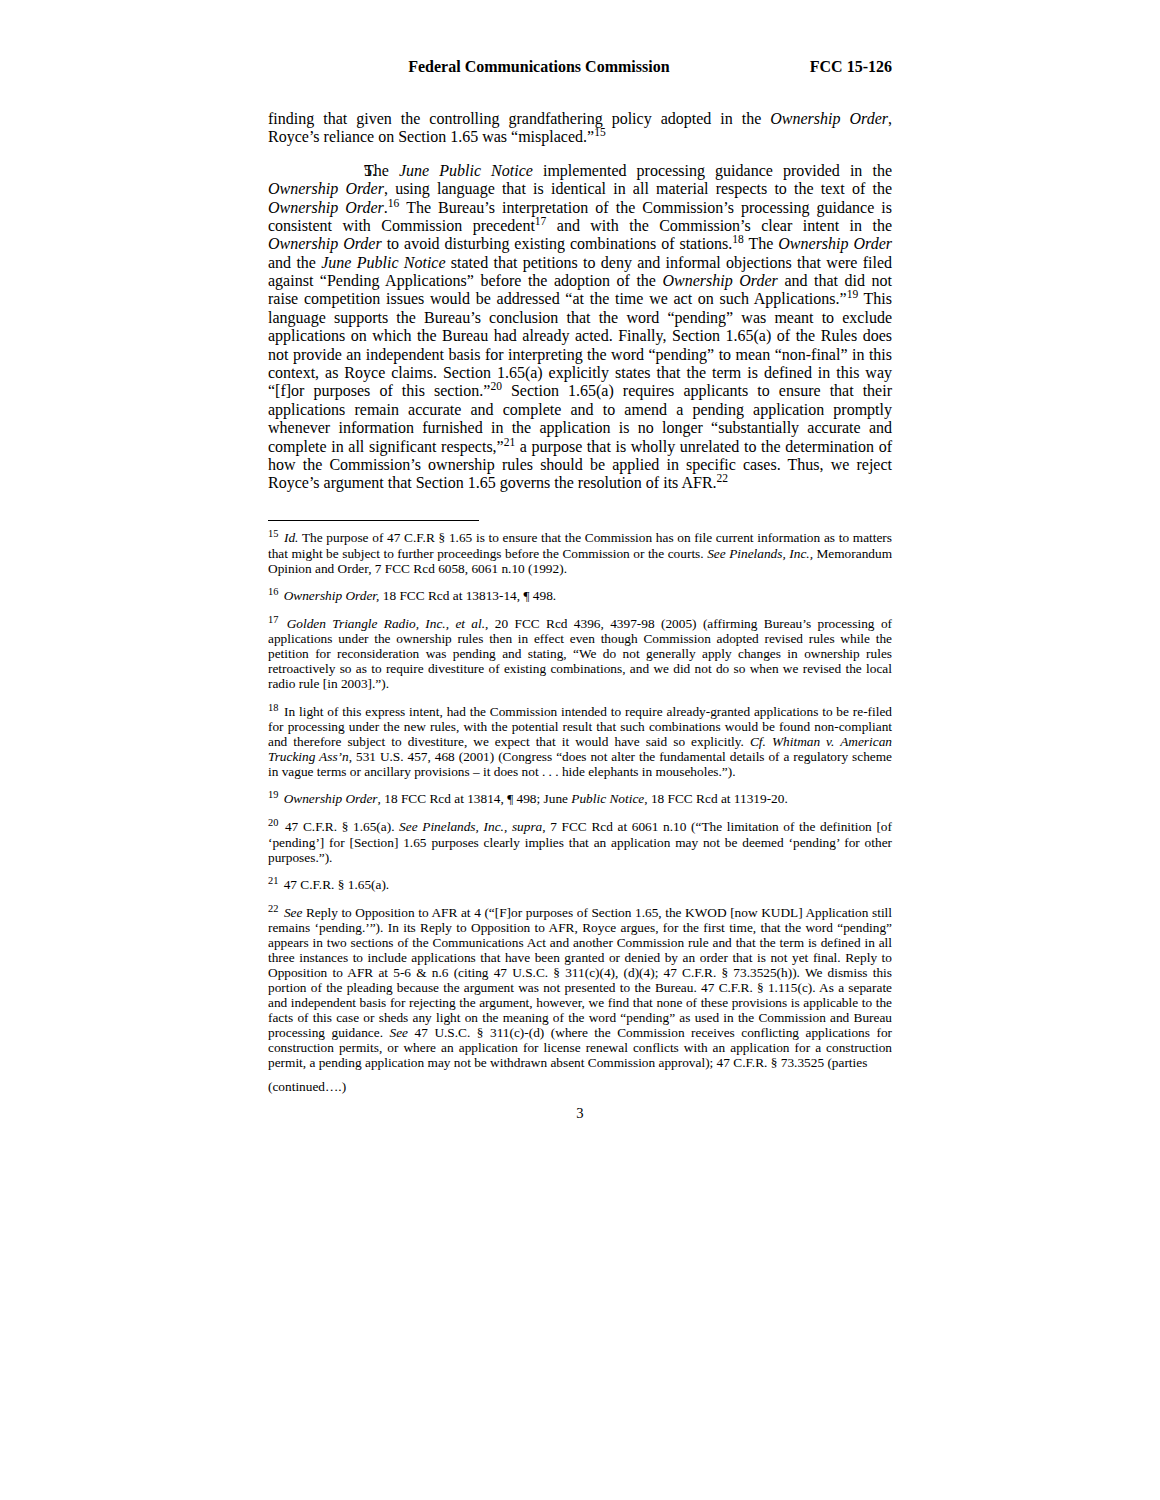Federal Communications Commission
FCC 15-126
finding that given the controlling grandfathering policy adopted in the Ownership Order, Royce’s reliance on Section 1.65 was “misplaced.”15
5. The June Public Notice implemented processing guidance provided in the Ownership Order, using language that is identical in all material respects to the text of the Ownership Order.16 The Bureau’s interpretation of the Commission’s processing guidance is consistent with Commission precedent17 and with the Commission’s clear intent in the Ownership Order to avoid disturbing existing combinations of stations.18 The Ownership Order and the June Public Notice stated that petitions to deny and informal objections that were filed against “Pending Applications” before the adoption of the Ownership Order and that did not raise competition issues would be addressed “at the time we act on such Applications.”19 This language supports the Bureau’s conclusion that the word “pending” was meant to exclude applications on which the Bureau had already acted. Finally, Section 1.65(a) of the Rules does not provide an independent basis for interpreting the word “pending” to mean “non-final” in this context, as Royce claims. Section 1.65(a) explicitly states that the term is defined in this way “[f]or purposes of this section.”20 Section 1.65(a) requires applicants to ensure that their applications remain accurate and complete and to amend a pending application promptly whenever information furnished in the application is no longer “substantially accurate and complete in all significant respects,”21 a purpose that is wholly unrelated to the determination of how the Commission’s ownership rules should be applied in specific cases. Thus, we reject Royce’s argument that Section 1.65 governs the resolution of its AFR.22
15 Id. The purpose of 47 C.F.R § 1.65 is to ensure that the Commission has on file current information as to matters that might be subject to further proceedings before the Commission or the courts. See Pinelands, Inc., Memorandum Opinion and Order, 7 FCC Rcd 6058, 6061 n.10 (1992).
16 Ownership Order, 18 FCC Rcd at 13813-14, ¶ 498.
17 Golden Triangle Radio, Inc., et al., 20 FCC Rcd 4396, 4397-98 (2005) (affirming Bureau’s processing of applications under the ownership rules then in effect even though Commission adopted revised rules while the petition for reconsideration was pending and stating, “We do not generally apply changes in ownership rules retroactively so as to require divestiture of existing combinations, and we did not do so when we revised the local radio rule [in 2003].”).
18 In light of this express intent, had the Commission intended to require already-granted applications to be re-filed for processing under the new rules, with the potential result that such combinations would be found non-compliant and therefore subject to divestiture, we expect that it would have said so explicitly. Cf. Whitman v. American Trucking Ass’n, 531 U.S. 457, 468 (2001) (Congress “does not alter the fundamental details of a regulatory scheme in vague terms or ancillary provisions – it does not . . . hide elephants in mouseholes.”).
19 Ownership Order, 18 FCC Rcd at 13814, ¶ 498; June Public Notice, 18 FCC Rcd at 11319-20.
20 47 C.F.R. § 1.65(a). See Pinelands, Inc., supra, 7 FCC Rcd at 6061 n.10 (“The limitation of the definition [of ‘pending’] for [Section] 1.65 purposes clearly implies that an application may not be deemed ‘pending’ for other purposes.”).
21 47 C.F.R. § 1.65(a).
22 See Reply to Opposition to AFR at 4 (“[F]or purposes of Section 1.65, the KWOD [now KUDL] Application still remains ‘pending.’”). In its Reply to Opposition to AFR, Royce argues, for the first time, that the word “pending” appears in two sections of the Communications Act and another Commission rule and that the term is defined in all three instances to include applications that have been granted or denied by an order that is not yet final. Reply to Opposition to AFR at 5-6 & n.6 (citing 47 U.S.C. § 311(c)(4), (d)(4); 47 C.F.R. § 73.3525(h)). We dismiss this portion of the pleading because the argument was not presented to the Bureau. 47 C.F.R. § 1.115(c). As a separate and independent basis for rejecting the argument, however, we find that none of these provisions is applicable to the facts of this case or sheds any light on the meaning of the word “pending” as used in the Commission and Bureau processing guidance. See 47 U.S.C. § 311(c)-(d) (where the Commission receives conflicting applications for construction permits, or where an application for license renewal conflicts with an application for a construction permit, a pending application may not be withdrawn absent Commission approval); 47 C.F.R. § 73.3525 (parties
(continued….)
3